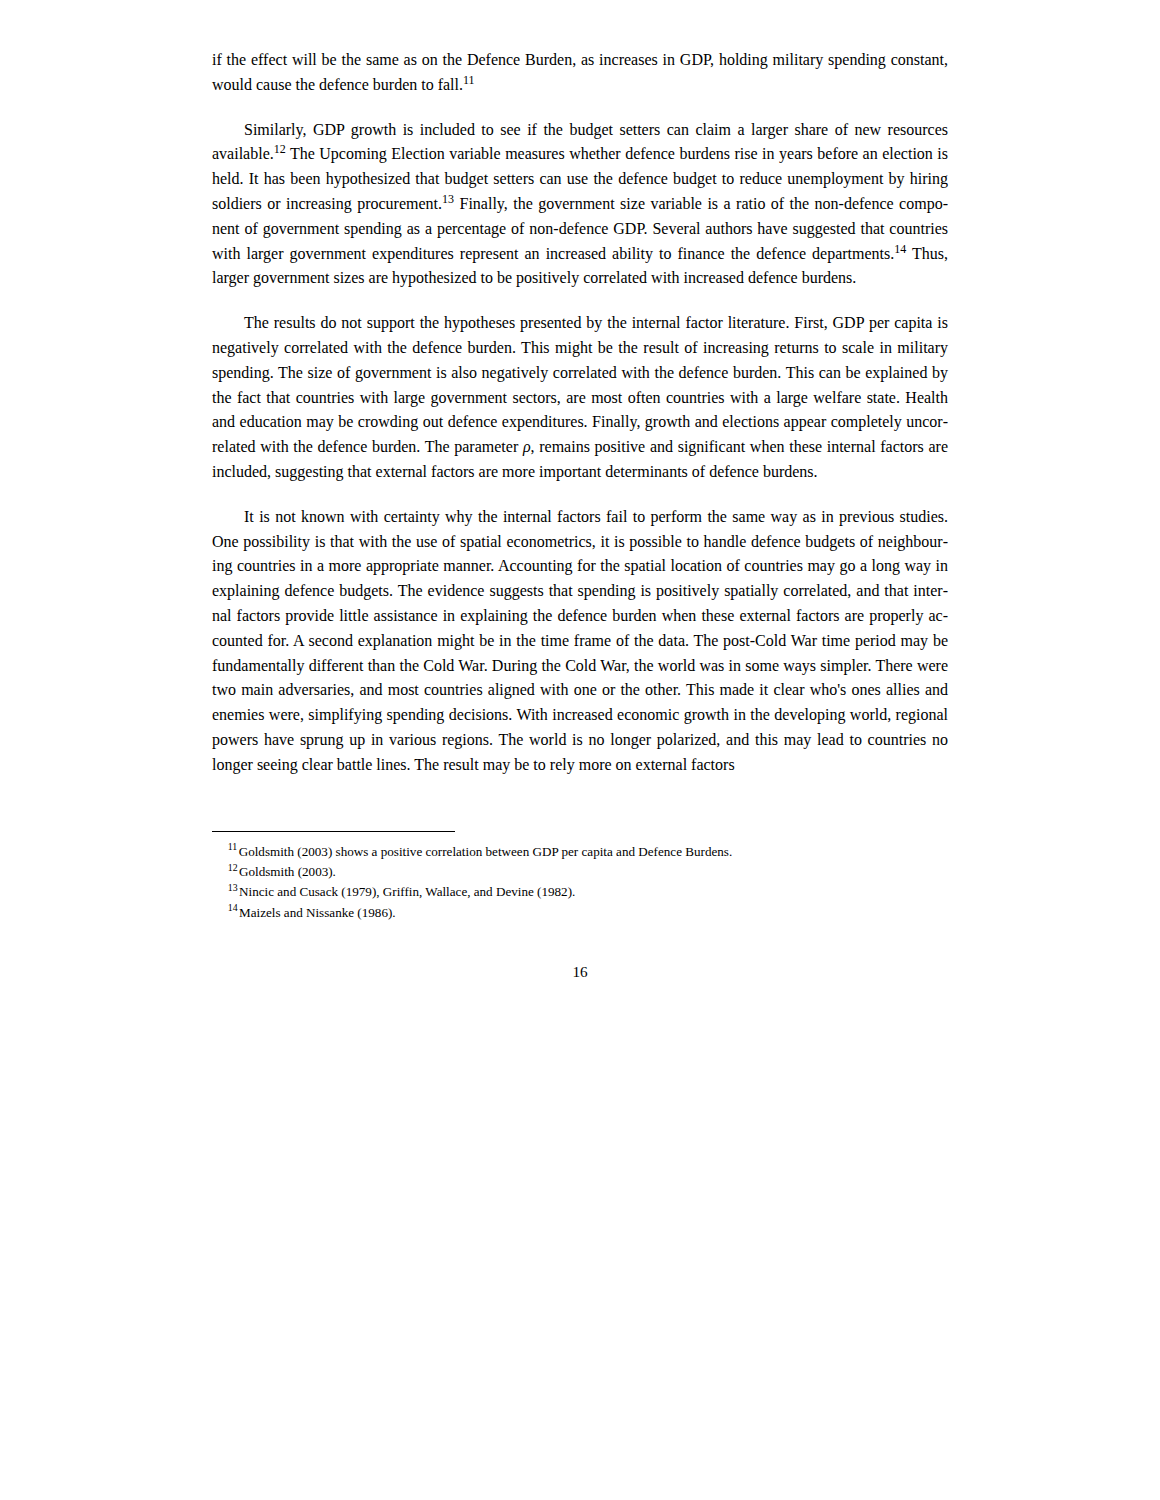if the effect will be the same as on the Defence Burden, as increases in GDP, holding military spending constant, would cause the defence burden to fall.11
Similarly, GDP growth is included to see if the budget setters can claim a larger share of new resources available.12 The Upcoming Election variable measures whether defence burdens rise in years before an election is held. It has been hypothesized that budget setters can use the defence budget to reduce unemployment by hiring soldiers or increasing procurement.13 Finally, the government size variable is a ratio of the non-defence component of government spending as a percentage of non-defence GDP. Several authors have suggested that countries with larger government expenditures represent an increased ability to finance the defence departments.14 Thus, larger government sizes are hypothesized to be positively correlated with increased defence burdens.
The results do not support the hypotheses presented by the internal factor literature. First, GDP per capita is negatively correlated with the defence burden. This might be the result of increasing returns to scale in military spending. The size of government is also negatively correlated with the defence burden. This can be explained by the fact that countries with large government sectors, are most often countries with a large welfare state. Health and education may be crowding out defence expenditures. Finally, growth and elections appear completely uncorrelated with the defence burden. The parameter ρ, remains positive and significant when these internal factors are included, suggesting that external factors are more important determinants of defence burdens.
It is not known with certainty why the internal factors fail to perform the same way as in previous studies. One possibility is that with the use of spatial econometrics, it is possible to handle defence budgets of neighbouring countries in a more appropriate manner. Accounting for the spatial location of countries may go a long way in explaining defence budgets. The evidence suggests that spending is positively spatially correlated, and that internal factors provide little assistance in explaining the defence burden when these external factors are properly accounted for. A second explanation might be in the time frame of the data. The post-Cold War time period may be fundamentally different than the Cold War. During the Cold War, the world was in some ways simpler. There were two main adversaries, and most countries aligned with one or the other. This made it clear who's ones allies and enemies were, simplifying spending decisions. With increased economic growth in the developing world, regional powers have sprung up in various regions. The world is no longer polarized, and this may lead to countries no longer seeing clear battle lines. The result may be to rely more on external factors
11Goldsmith (2003) shows a positive correlation between GDP per capita and Defence Burdens.
12Goldsmith (2003).
13Nincic and Cusack (1979), Griffin, Wallace, and Devine (1982).
14Maizels and Nissanke (1986).
16